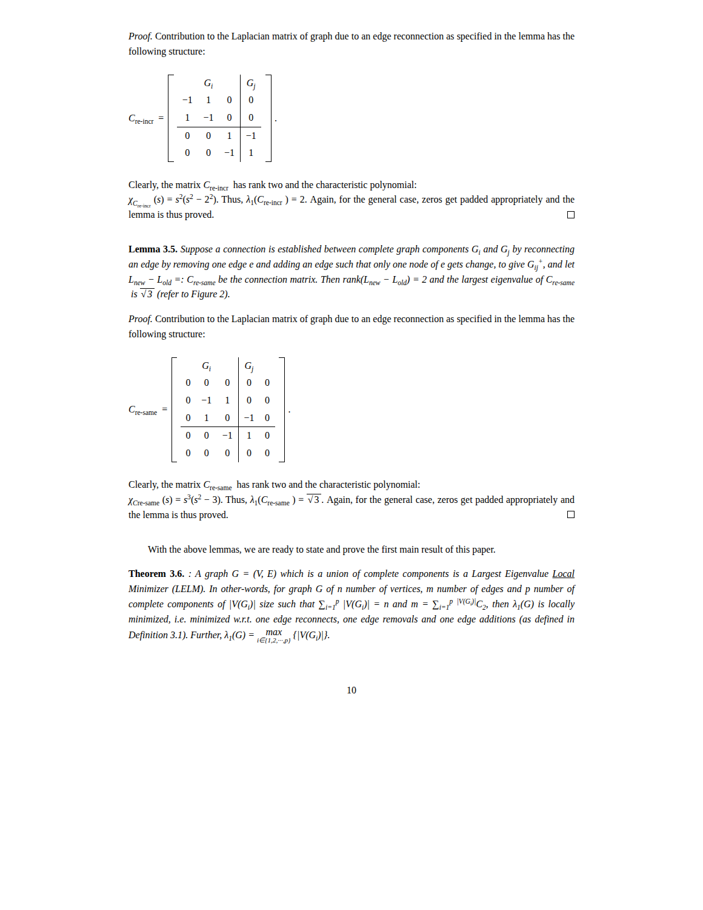Proof. Contribution to the Laplacian matrix of graph due to an edge reconnection as specified in the lemma has the following structure:
Cre-incr =
| | G i | | G j |
| −1 | 1 | 0 | 0 |
| 1 | −1 | 0 | 0 |
| 0 | 0 | 1 | −1 |
| 0 | 0 | −1 | 1 |
.
Clearly, the matrix Cre-incr has rank two and the characteristic polynomial:
χCre-incr (s) = s2(s2 − 22). Thus, λ1(Cre-incr ) = 2. Again, for the general case, zeros get padded appropriately and the lemma is thus proved.
Lemma 3.5. Suppose a connection is established between complete graph components Gi and Gj by reconnecting an edge by removing one edge e and adding an edge such that only one node of e gets change, to give Gij+, and let Lnew − Lold =: Cre-same be the connection matrix. Then rank(Lnew − Lold) = 2 and the largest eigenvalue of Cre-same is √3 (refer to Figure 2).
Proof. Contribution to the Laplacian matrix of graph due to an edge reconnection as specified in the lemma has the following structure:
Cre-same =
| | G i | | G j | |
| 0 | 0 | 0 | 0 | 0 |
| 0 | −1 | 1 | 0 | 0 |
| 0 | 1 | 0 | −1 | 0 |
| 0 | 0 | −1 | 1 | 0 |
| 0 | 0 | 0 | 0 | 0 |
.
Clearly, the matrix Cre-same has rank two and the characteristic polynomial:
χCre-same (s) = s3(s2 − 3). Thus, λ1(Cre-same ) = √3. Again, for the general case, zeros get padded appropriately and the lemma is thus proved.
With the above lemmas, we are ready to state and prove the first main result of this paper.
Theorem 3.6. : A graph G = (V, E) which is a union of complete components is a Largest Eigenvalue Local Minimizer (LELM). In other-words, for graph G of n number of vertices, m number of edges and p number of complete components of |V(Gi)| size such that ∑i=1p |V(Gi)| = n and m = ∑i=1p |V(Gi)|C2, then λ1(G) is locally minimized, i.e. minimized w.r.t. one edge reconnects, one edge removals and one edge additions (as defined in Definition 3.1). Further, λ1(G) = max i∈{1,2,···,p} {|V(Gi)|}.
10